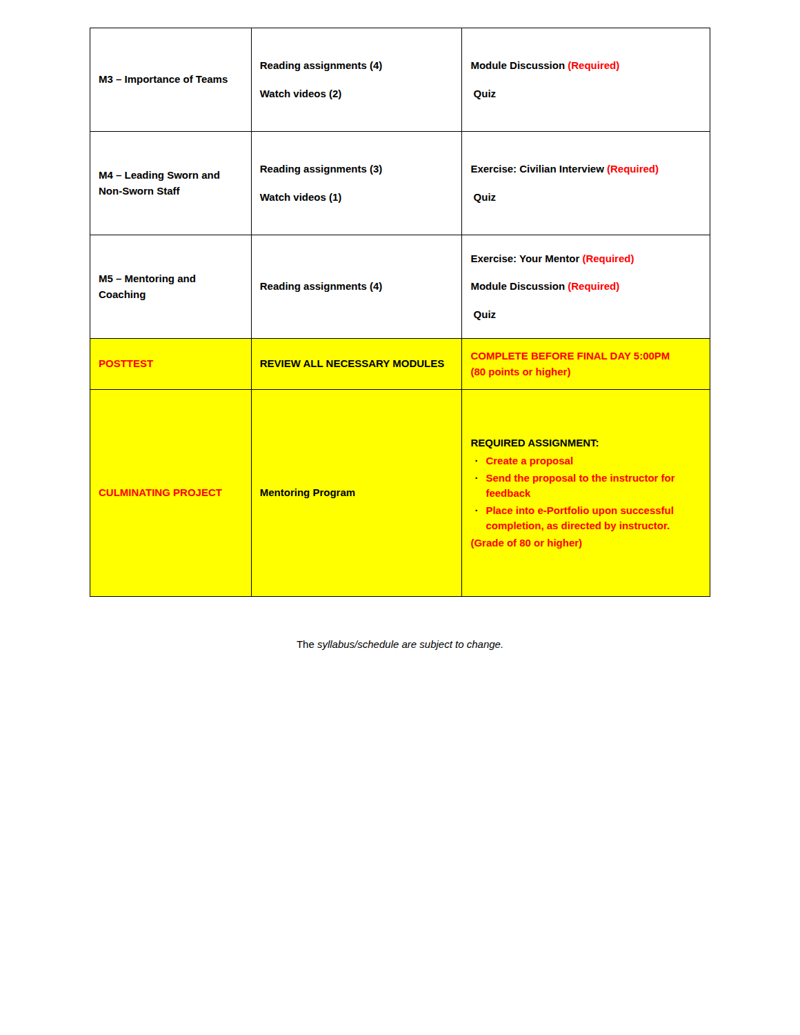| M3 – Importance of Teams | Reading assignments (4) Watch videos (2) | Module Discussion (Required) Quiz |
| M4 – Leading Sworn and Non-Sworn Staff | Reading assignments (3) Watch videos (1) | Exercise: Civilian Interview (Required) Quiz |
| M5 – Mentoring and Coaching | Reading assignments (4) | Exercise: Your Mentor (Required) Module Discussion (Required) Quiz |
| POSTTEST | REVIEW ALL NECESSARY MODULES | COMPLETE BEFORE FINAL DAY 5:00PM (80 points or higher) |
| CULMINATING PROJECT | Mentoring Program | REQUIRED ASSIGNMENT: Create a proposal Send the proposal to the instructor for feedback Place into e-Portfolio upon successful completion, as directed by instructor. (Grade of 80 or higher) |
The syllabus/schedule are subject to change.